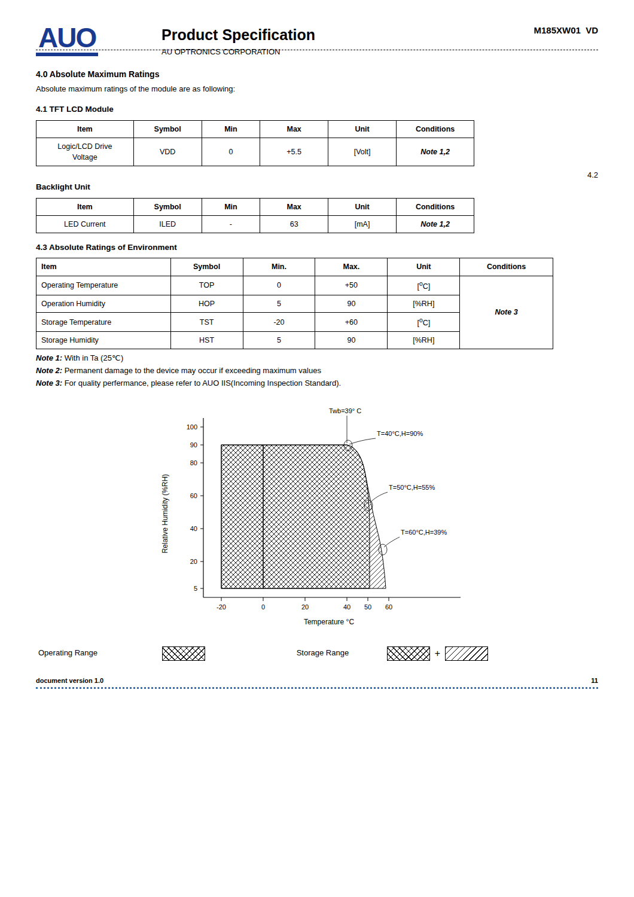| AUO | Product Specification AU OPTRONICS CORPORATION | M185XW01 VD |
4.0 Absolute Maximum Ratings
Absolute maximum ratings of the module are as following:
4.1 TFT LCD Module
| Item | Symbol | Min | Max | Unit | Conditions |
| --- | --- | --- | --- | --- | --- |
| Logic/LCD Drive Voltage | VDD | 0 | +5.5 | [Volt] | Note 1,2 |
4.2
Backlight Unit
| Item | Symbol | Min | Max | Unit | Conditions |
| --- | --- | --- | --- | --- | --- |
| LED Current | ILED | - | 63 | [mA] | Note 1,2 |
4.3 Absolute Ratings of Environment
| Item | Symbol | Min. | Max. | Unit | Conditions |
| --- | --- | --- | --- | --- | --- |
| Operating Temperature | TOP | 0 | +50 | [ o C] | Note 3 |
| Operation Humidity | HOP | 5 | 90 | [%RH] |
| Storage Temperature | TST | -20 | +60 | [ o C] |
| Storage Humidity | HST | 5 | 90 | [%RH] |
Note 1: With in Ta (25℃)
Note 2: Permanent damage to the device may occur if exceeding maximum values
Note 3: For quality perfermance, please refer to AUO IIS(Incoming Inspection Standard).
100 90 80 60 40 20 5 -20 0 20 40 50 60 Relative Humidity (%RH) Temperature °C Twb=39° C T=40°C,H=90% T=50°C,H=55% T=60°C,H=39%
| Operating Range | | Storage Range | + |
| document version 1.0 | 11 |